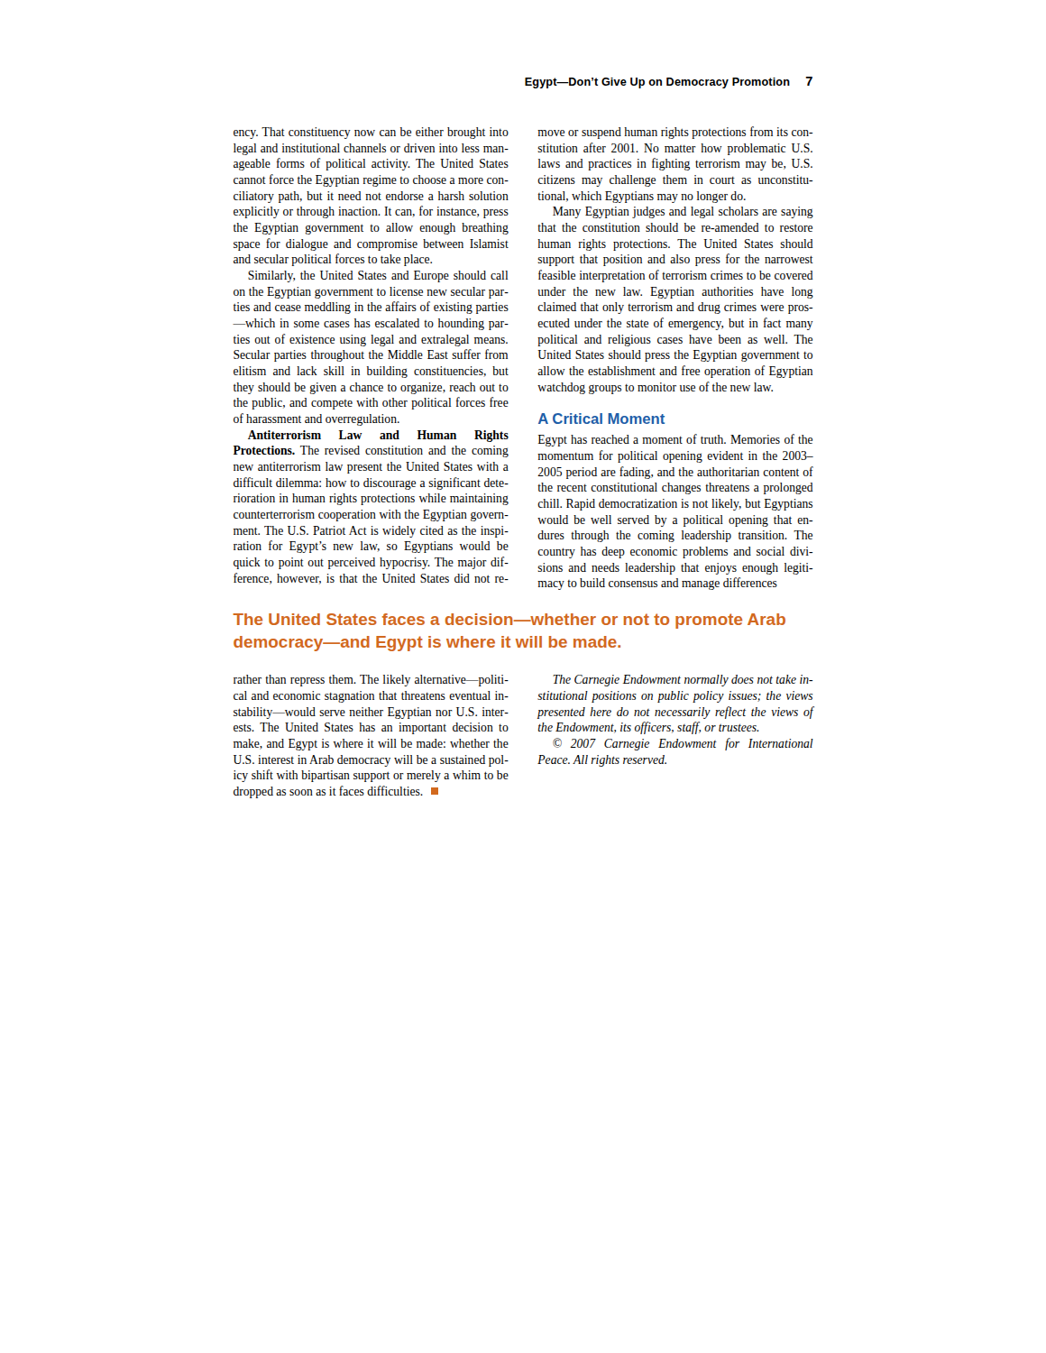Egypt—Don’t Give Up on Democracy Promotion 7
ency. That constituency now can be either brought into legal and institutional channels or driven into less manageable forms of political activity. The United States cannot force the Egyptian regime to choose a more conciliatory path, but it need not endorse a harsh solution explicitly or through inaction. It can, for instance, press the Egyptian government to allow enough breathing space for dialogue and compromise between Islamist and secular political forces to take place.
Similarly, the United States and Europe should call on the Egyptian government to license new secular parties and cease meddling in the affairs of existing parties—which in some cases has escalated to hounding parties out of existence using legal and extralegal means. Secular parties throughout the Middle East suffer from elitism and lack skill in building constituencies, but they should be given a chance to organize, reach out to the public, and compete with other political forces free of harassment and overregulation.
Antiterrorism Law and Human Rights Protections. The revised constitution and the coming new antiterrorism law present the United States with a difficult dilemma: how to discourage a significant deterioration in human rights protections while maintaining counterterrorism cooperation with the Egyptian government. The U.S. Patriot Act is widely cited as the inspiration for Egypt’s new law, so Egyptians would be quick to point out perceived hypocrisy. The major difference, however, is that the United States did not remove or suspend human rights protections from its constitution after 2001. No matter how problematic U.S. laws and practices in fighting terrorism may be, U.S. citizens may challenge them in court as unconstitutional, which Egyptians may no longer do.
Many Egyptian judges and legal scholars are saying that the constitution should be re-amended to restore human rights protections. The United States should support that position and also press for the narrowest feasible interpretation of terrorism crimes to be covered under the new law. Egyptian authorities have long claimed that only terrorism and drug crimes were prosecuted under the state of emergency, but in fact many political and religious cases have been as well. The United States should press the Egyptian government to allow the establishment and free operation of Egyptian watchdog groups to monitor use of the new law.
A Critical Moment
Egypt has reached a moment of truth. Memories of the momentum for political opening evident in the 2003–2005 period are fading, and the authoritarian content of the recent constitutional changes threatens a prolonged chill. Rapid democratization is not likely, but Egyptians would be well served by a political opening that endures through the coming leadership transition. The country has deep economic problems and social divisions and needs leadership that enjoys enough legitimacy to build consensus and manage differences
The United States faces a decision—whether or not to promote Arab democracy—and Egypt is where it will be made.
rather than repress them. The likely alternative—political and economic stagnation that threatens eventual instability—would serve neither Egyptian nor U.S. interests. The United States has an important decision to make, and Egypt is where it will be made: whether the U.S. interest in Arab democracy will be a sustained policy shift with bipartisan support or merely a whim to be dropped as soon as it faces difficulties.
The Carnegie Endowment normally does not take institutional positions on public policy issues; the views presented here do not necessarily reflect the views of the Endowment, its officers, staff, or trustees.
© 2007 Carnegie Endowment for International Peace. All rights reserved.